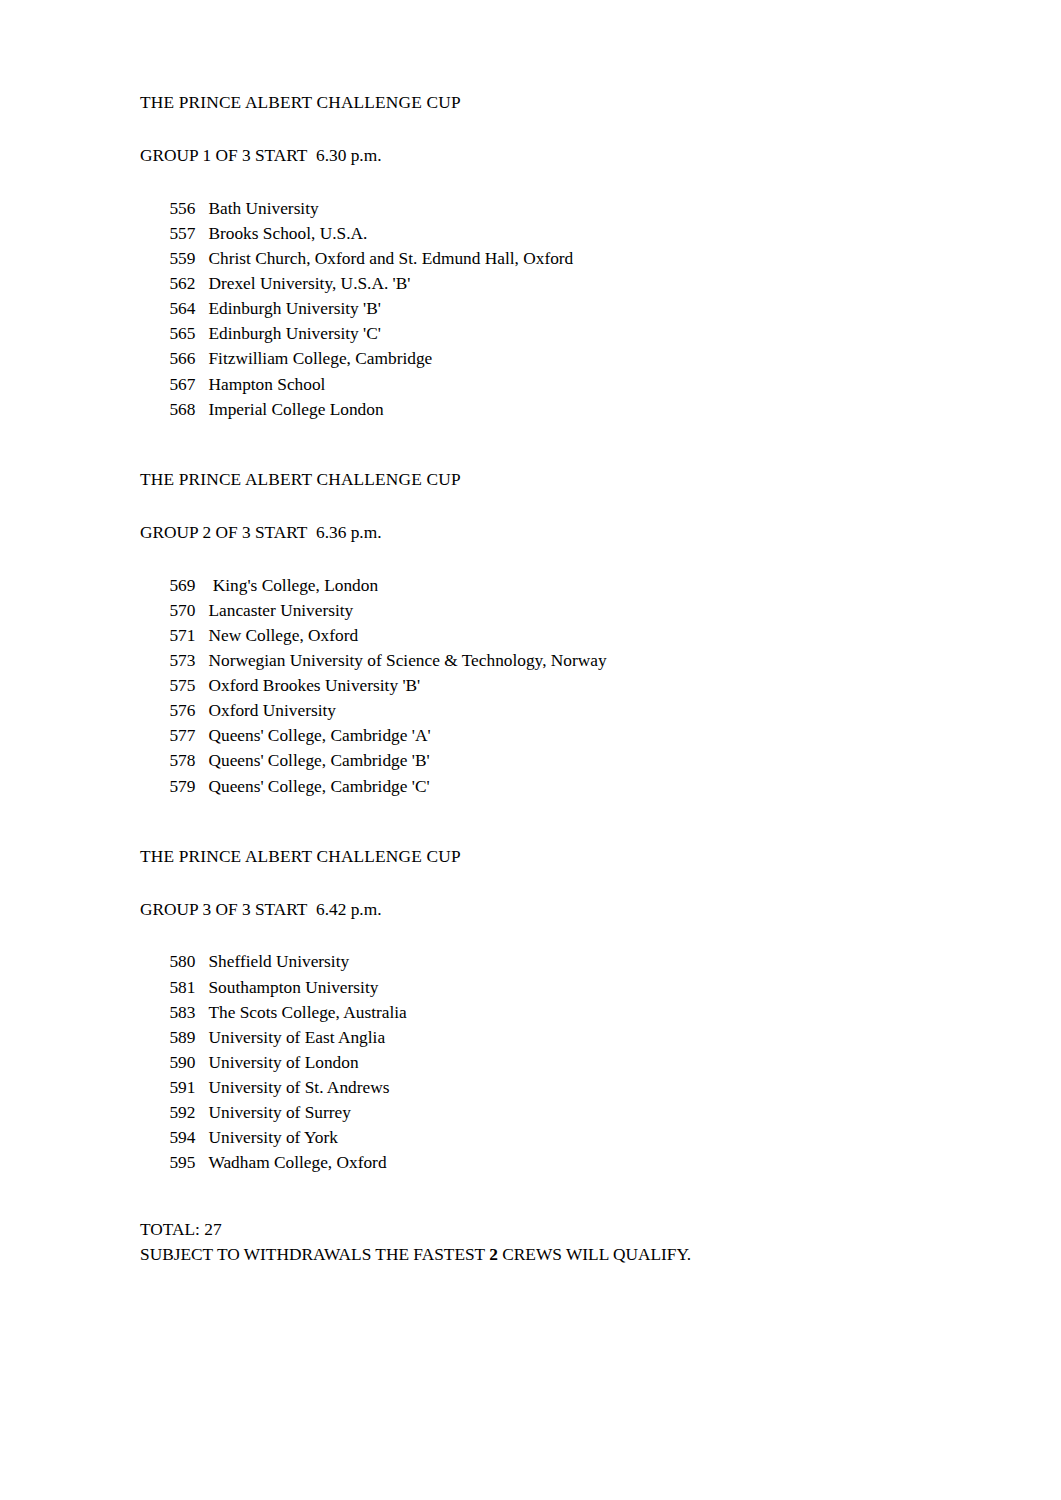THE PRINCE ALBERT CHALLENGE CUP
GROUP 1 OF 3 START 6.30 p.m.
556 Bath University
557 Brooks School, U.S.A.
559 Christ Church, Oxford and St. Edmund Hall, Oxford
562 Drexel University, U.S.A. 'B'
564 Edinburgh University 'B'
565 Edinburgh University 'C'
566 Fitzwilliam College, Cambridge
567 Hampton School
568 Imperial College London
THE PRINCE ALBERT CHALLENGE CUP
GROUP 2 OF 3 START 6.36 p.m.
569 King's College, London
570 Lancaster University
571 New College, Oxford
573 Norwegian University of Science & Technology, Norway
575 Oxford Brookes University 'B'
576 Oxford University
577 Queens' College, Cambridge 'A'
578 Queens' College, Cambridge 'B'
579 Queens' College, Cambridge 'C'
THE PRINCE ALBERT CHALLENGE CUP
GROUP 3 OF 3 START 6.42 p.m.
580 Sheffield University
581 Southampton University
583 The Scots College, Australia
589 University of East Anglia
590 University of London
591 University of St. Andrews
592 University of Surrey
594 University of York
595 Wadham College, Oxford
TOTAL: 27
SUBJECT TO WITHDRAWALS THE FASTEST 2 CREWS WILL QUALIFY.